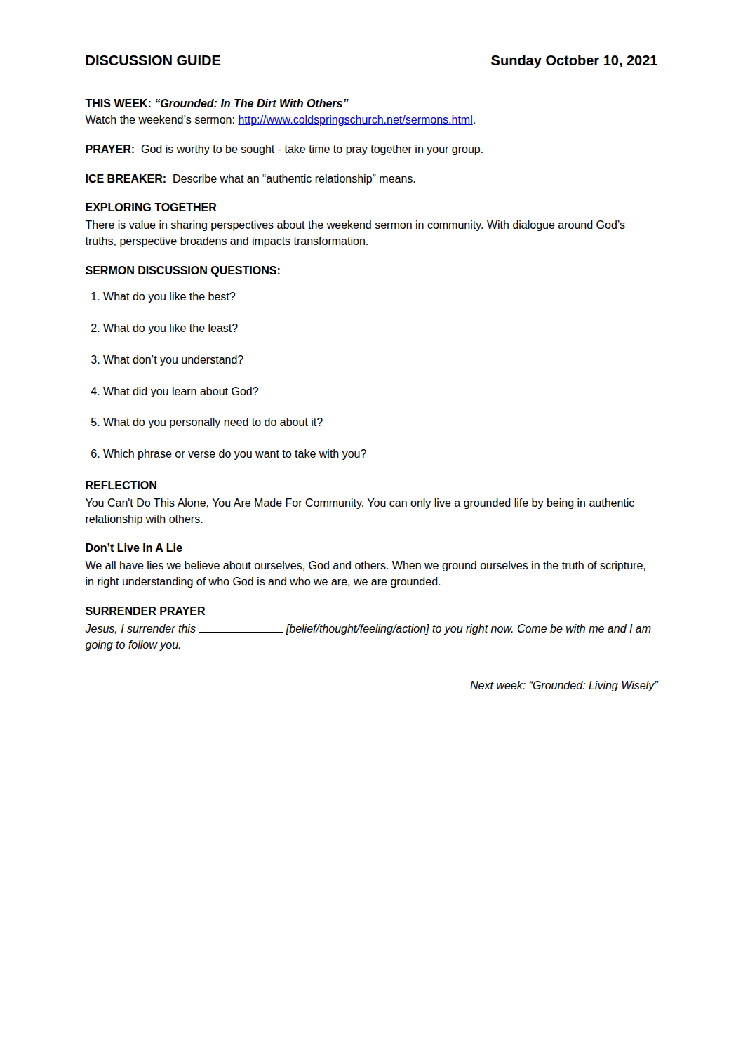DISCUSSION GUIDE Sunday October 10, 2021
THIS WEEK: “Grounded: In The Dirt With Others”
Watch the weekend’s sermon: http://www.coldspringschurch.net/sermons.html.
PRAYER: God is worthy to be sought - take time to pray together in your group.
ICE BREAKER: Describe what an “authentic relationship” means.
EXPLORING TOGETHER
There is value in sharing perspectives about the weekend sermon in community. With dialogue around God’s truths, perspective broadens and impacts transformation.
SERMON DISCUSSION QUESTIONS:
What do you like the best?
What do you like the least?
What don’t you understand?
What did you learn about God?
What do you personally need to do about it?
Which phrase or verse do you want to take with you?
REFLECTION
You Can't Do This Alone, You Are Made For Community. You can only live a grounded life by being in authentic relationship with others.
Don’t Live In A Lie
We all have lies we believe about ourselves, God and others. When we ground ourselves in the truth of scripture, in right understanding of who God is and who we are, we are grounded.
SURRENDER PRAYER
Jesus, I surrender this [belief/thought/feeling/action] to you right now. Come be with me and I am going to follow you.
Next week: “Grounded: Living Wisely”